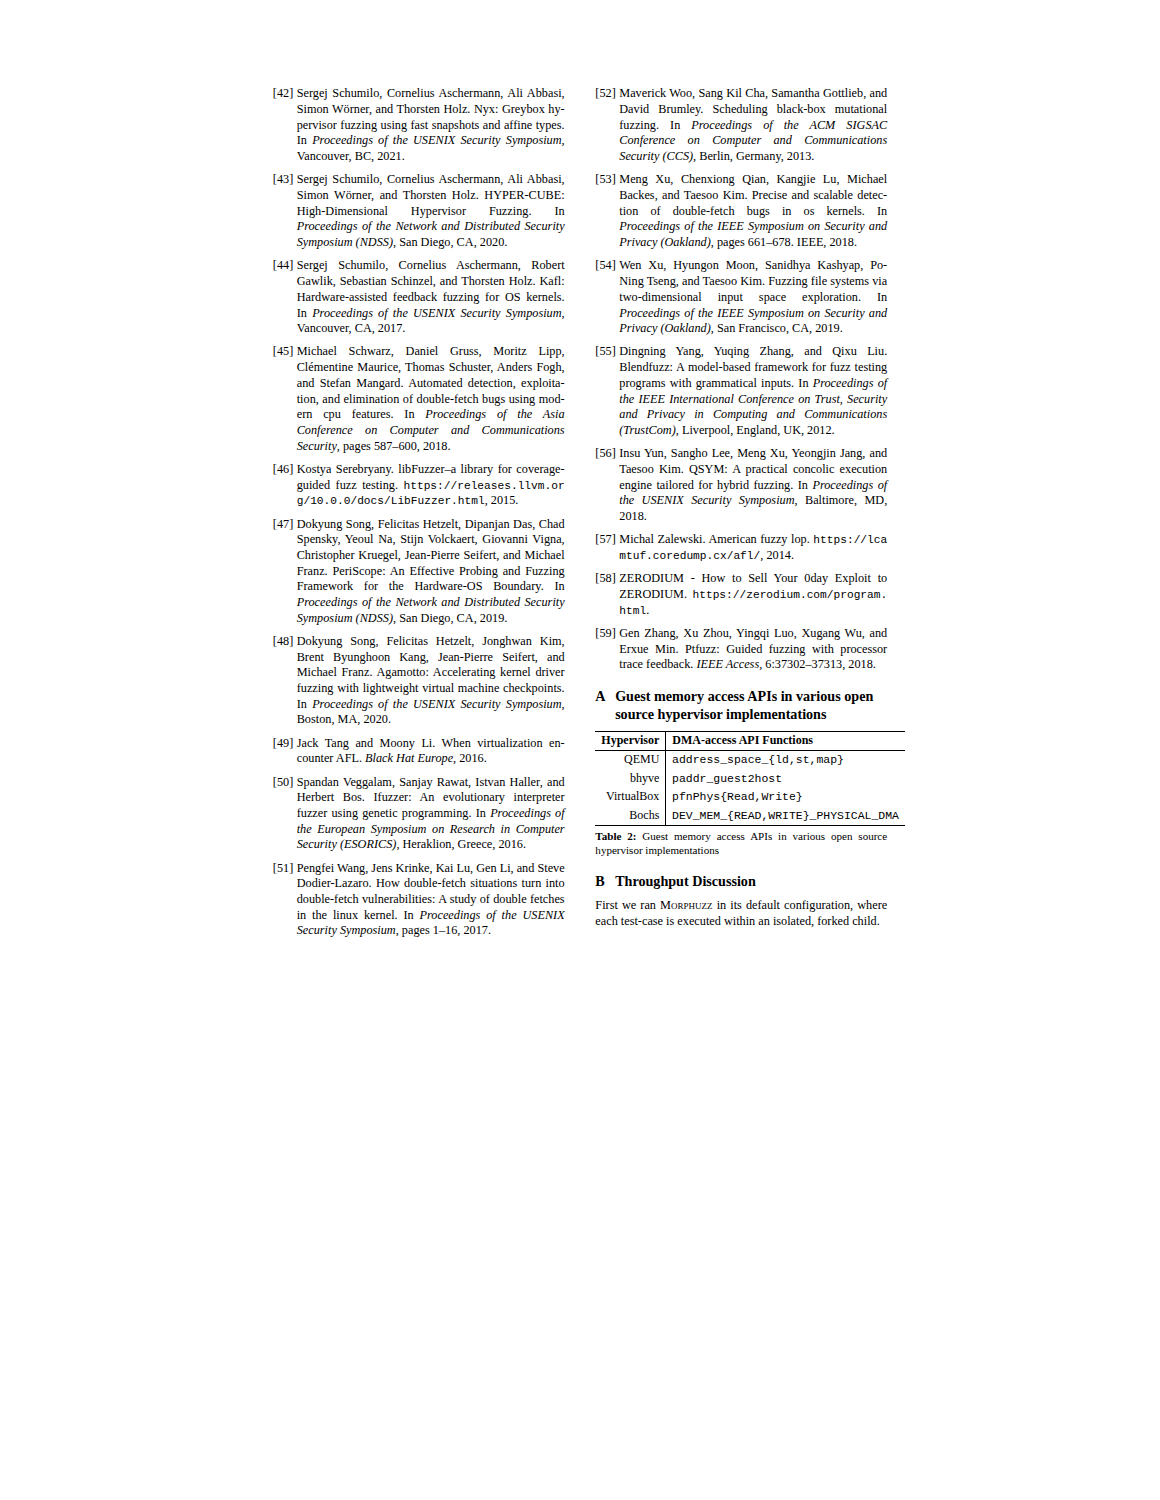[42] Sergej Schumilo, Cornelius Aschermann, Ali Abbasi, Simon Wörner, and Thorsten Holz. Nyx: Greybox hypervisor fuzzing using fast snapshots and affine types. In Proceedings of the USENIX Security Symposium, Vancouver, BC, 2021.
[43] Sergej Schumilo, Cornelius Aschermann, Ali Abbasi, Simon Wörner, and Thorsten Holz. HYPER-CUBE: High-Dimensional Hypervisor Fuzzing. In Proceedings of the Network and Distributed Security Symposium (NDSS), San Diego, CA, 2020.
[44] Sergej Schumilo, Cornelius Aschermann, Robert Gawlik, Sebastian Schinzel, and Thorsten Holz. Kafl: Hardware-assisted feedback fuzzing for OS kernels. In Proceedings of the USENIX Security Symposium, Vancouver, CA, 2017.
[45] Michael Schwarz, Daniel Gruss, Moritz Lipp, Clémentine Maurice, Thomas Schuster, Anders Fogh, and Stefan Mangard. Automated detection, exploitation, and elimination of double-fetch bugs using modern cpu features. In Proceedings of the Asia Conference on Computer and Communications Security, pages 587–600, 2018.
[46] Kostya Serebryany. libFuzzer–a library for coverage-guided fuzz testing. https://releases.llvm.org/10.0.0/docs/LibFuzzer.html, 2015.
[47] Dokyung Song, Felicitas Hetzelt, Dipanjan Das, Chad Spensky, Yeoul Na, Stijn Volckaert, Giovanni Vigna, Christopher Kruegel, Jean-Pierre Seifert, and Michael Franz. PeriScope: An Effective Probing and Fuzzing Framework for the Hardware-OS Boundary. In Proceedings of the Network and Distributed Security Symposium (NDSS), San Diego, CA, 2019.
[48] Dokyung Song, Felicitas Hetzelt, Jonghwan Kim, Brent Byunghoon Kang, Jean-Pierre Seifert, and Michael Franz. Agamotto: Accelerating kernel driver fuzzing with lightweight virtual machine checkpoints. In Proceedings of the USENIX Security Symposium, Boston, MA, 2020.
[49] Jack Tang and Moony Li. When virtualization encounter AFL. Black Hat Europe, 2016.
[50] Spandan Veggalam, Sanjay Rawat, Istvan Haller, and Herbert Bos. Ifuzzer: An evolutionary interpreter fuzzer using genetic programming. In Proceedings of the European Symposium on Research in Computer Security (ESORICS), Heraklion, Greece, 2016.
[51] Pengfei Wang, Jens Krinke, Kai Lu, Gen Li, and Steve Dodier-Lazaro. How double-fetch situations turn into double-fetch vulnerabilities: A study of double fetches in the linux kernel. In Proceedings of the USENIX Security Symposium, pages 1–16, 2017.
[52] Maverick Woo, Sang Kil Cha, Samantha Gottlieb, and David Brumley. Scheduling black-box mutational fuzzing. In Proceedings of the ACM SIGSAC Conference on Computer and Communications Security (CCS), Berlin, Germany, 2013.
[53] Meng Xu, Chenxiong Qian, Kangjie Lu, Michael Backes, and Taesoo Kim. Precise and scalable detection of double-fetch bugs in os kernels. In Proceedings of the IEEE Symposium on Security and Privacy (Oakland), pages 661–678. IEEE, 2018.
[54] Wen Xu, Hyungon Moon, Sanidhya Kashyap, Po-Ning Tseng, and Taesoo Kim. Fuzzing file systems via two-dimensional input space exploration. In Proceedings of the IEEE Symposium on Security and Privacy (Oakland), San Francisco, CA, 2019.
[55] Dingning Yang, Yuqing Zhang, and Qixu Liu. Blendfuzz: A model-based framework for fuzz testing programs with grammatical inputs. In Proceedings of the IEEE International Conference on Trust, Security and Privacy in Computing and Communications (TrustCom), Liverpool, England, UK, 2012.
[56] Insu Yun, Sangho Lee, Meng Xu, Yeongjin Jang, and Taesoo Kim. QSYM: A practical concolic execution engine tailored for hybrid fuzzing. In Proceedings of the USENIX Security Symposium, Baltimore, MD, 2018.
[57] Michal Zalewski. American fuzzy lop. https://lcamtuf.coredump.cx/afl/, 2014.
[58] ZERODIUM - How to Sell Your 0day Exploit to ZERODIUM. https://zerodium.com/program.html.
[59] Gen Zhang, Xu Zhou, Yingqi Luo, Xugang Wu, and Erxue Min. Ptfuzz: Guided fuzzing with processor trace feedback. IEEE Access, 6:37302–37313, 2018.
AGuest memory access APIs in various open source hypervisor implementations
| Hypervisor | DMA-access API Functions |
| --- | --- |
| QEMU | address_space_{ld,st,map} |
| bhyve | paddr_guest2host |
| VirtualBox | pfnPhys{Read,Write} |
| Bochs | DEV_MEM_{READ,WRITE}_PHYSICAL_DMA |
Table 2: Guest memory access APIs in various open source hypervisor implementations
BThroughput Discussion
First we ran Morphuzz in its default configuration, where each test-case is executed within an isolated, forked child.